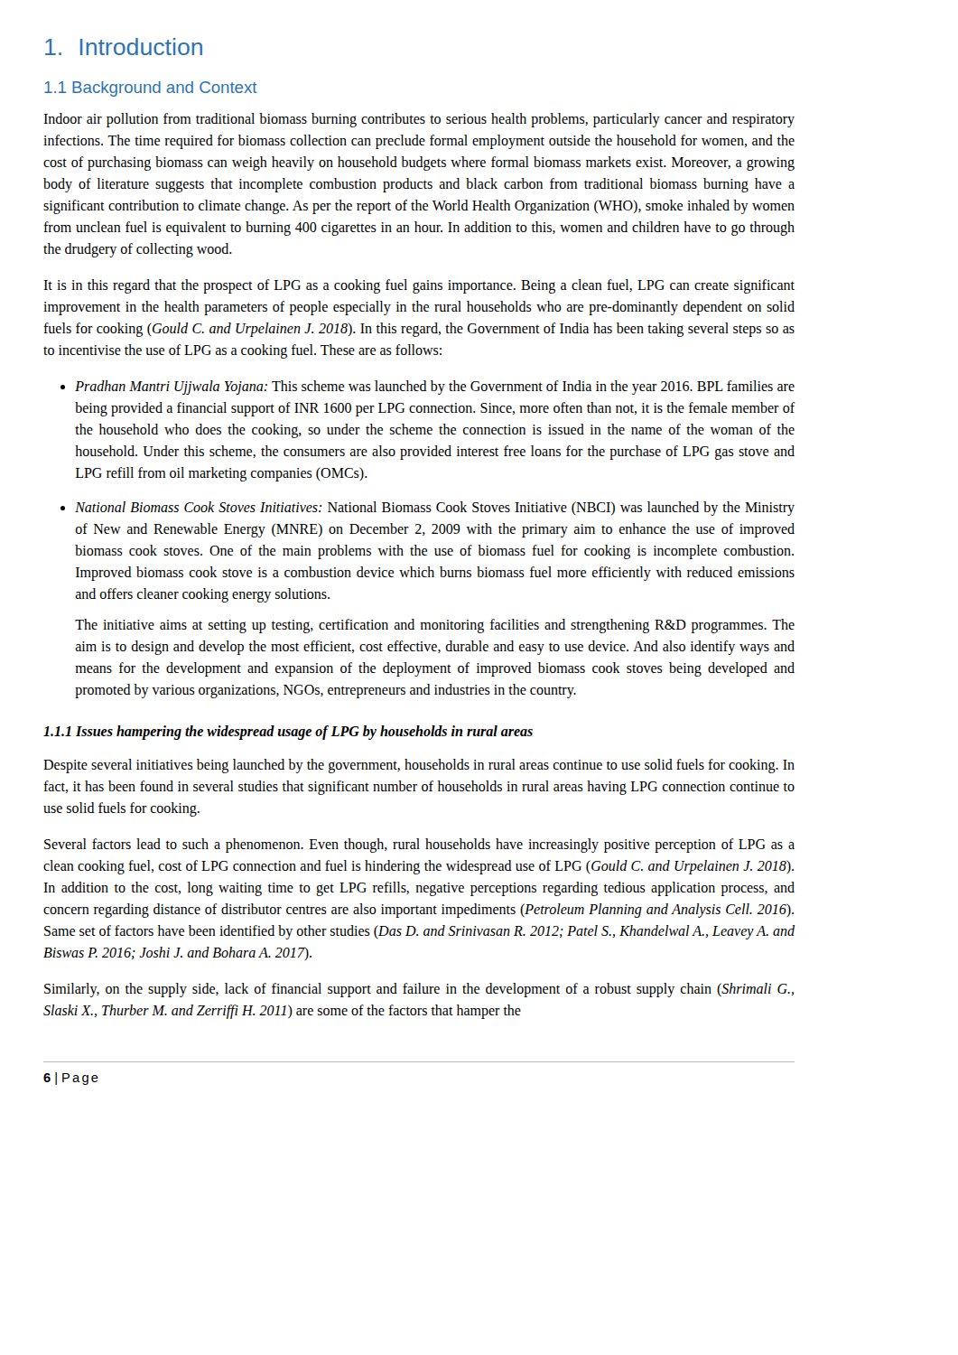1. Introduction
1.1 Background and Context
Indoor air pollution from traditional biomass burning contributes to serious health problems, particularly cancer and respiratory infections. The time required for biomass collection can preclude formal employment outside the household for women, and the cost of purchasing biomass can weigh heavily on household budgets where formal biomass markets exist. Moreover, a growing body of literature suggests that incomplete combustion products and black carbon from traditional biomass burning have a significant contribution to climate change. As per the report of the World Health Organization (WHO), smoke inhaled by women from unclean fuel is equivalent to burning 400 cigarettes in an hour. In addition to this, women and children have to go through the drudgery of collecting wood.
It is in this regard that the prospect of LPG as a cooking fuel gains importance. Being a clean fuel, LPG can create significant improvement in the health parameters of people especially in the rural households who are pre-dominantly dependent on solid fuels for cooking (Gould C. and Urpelainen J. 2018). In this regard, the Government of India has been taking several steps so as to incentivise the use of LPG as a cooking fuel. These are as follows:
Pradhan Mantri Ujjwala Yojana: This scheme was launched by the Government of India in the year 2016. BPL families are being provided a financial support of INR 1600 per LPG connection. Since, more often than not, it is the female member of the household who does the cooking, so under the scheme the connection is issued in the name of the woman of the household. Under this scheme, the consumers are also provided interest free loans for the purchase of LPG gas stove and LPG refill from oil marketing companies (OMCs).
National Biomass Cook Stoves Initiatives: National Biomass Cook Stoves Initiative (NBCI) was launched by the Ministry of New and Renewable Energy (MNRE) on December 2, 2009 with the primary aim to enhance the use of improved biomass cook stoves. One of the main problems with the use of biomass fuel for cooking is incomplete combustion. Improved biomass cook stove is a combustion device which burns biomass fuel more efficiently with reduced emissions and offers cleaner cooking energy solutions.
The initiative aims at setting up testing, certification and monitoring facilities and strengthening R&D programmes. The aim is to design and develop the most efficient, cost effective, durable and easy to use device. And also identify ways and means for the development and expansion of the deployment of improved biomass cook stoves being developed and promoted by various organizations, NGOs, entrepreneurs and industries in the country.
1.1.1 Issues hampering the widespread usage of LPG by households in rural areas
Despite several initiatives being launched by the government, households in rural areas continue to use solid fuels for cooking. In fact, it has been found in several studies that significant number of households in rural areas having LPG connection continue to use solid fuels for cooking.
Several factors lead to such a phenomenon. Even though, rural households have increasingly positive perception of LPG as a clean cooking fuel, cost of LPG connection and fuel is hindering the widespread use of LPG (Gould C. and Urpelainen J. 2018). In addition to the cost, long waiting time to get LPG refills, negative perceptions regarding tedious application process, and concern regarding distance of distributor centres are also important impediments (Petroleum Planning and Analysis Cell. 2016). Same set of factors have been identified by other studies (Das D. and Srinivasan R. 2012; Patel S., Khandelwal A., Leavey A. and Biswas P. 2016; Joshi J. and Bohara A. 2017).
Similarly, on the supply side, lack of financial support and failure in the development of a robust supply chain (Shrimali G., Slaski X., Thurber M. and Zerriffi H. 2011) are some of the factors that hamper the
6 | Page